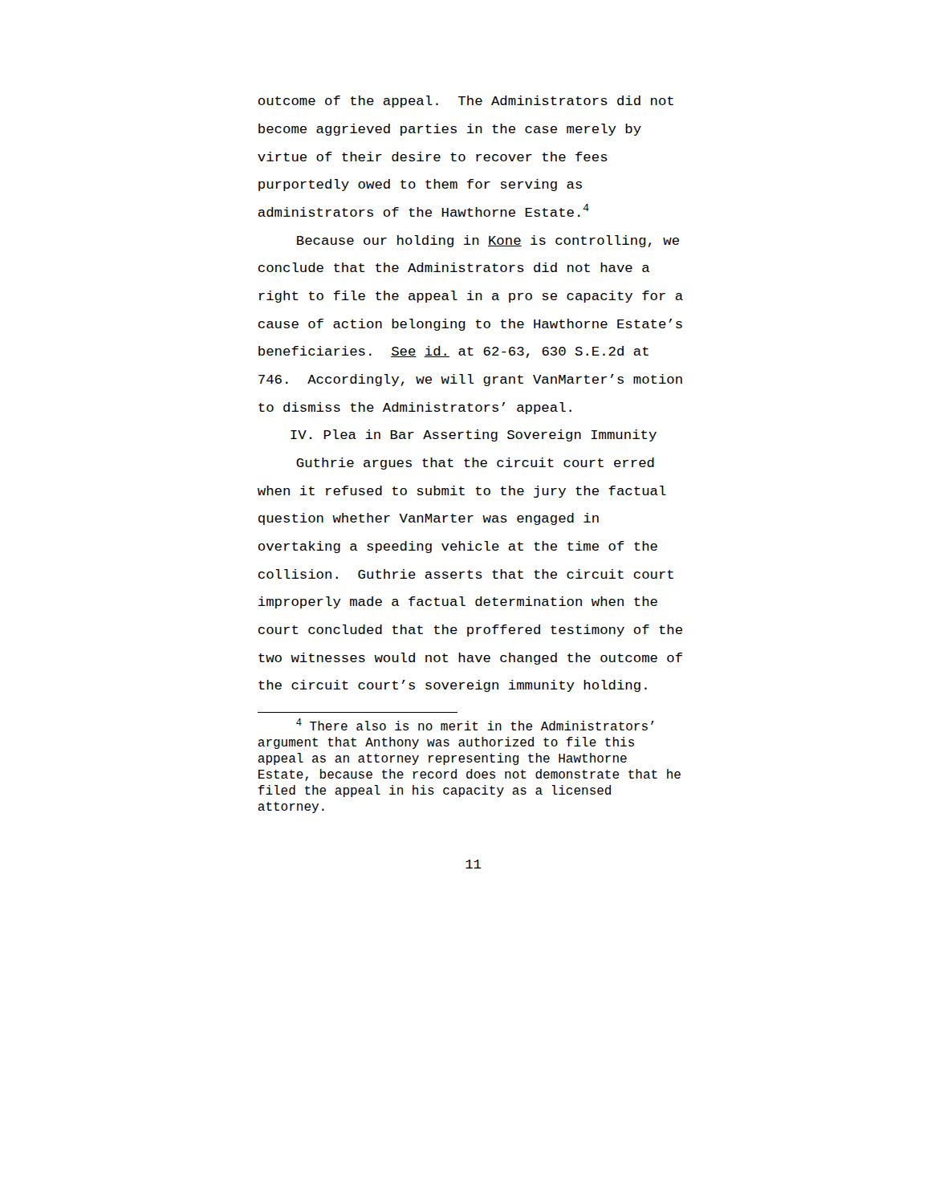outcome of the appeal. The Administrators did not become aggrieved parties in the case merely by virtue of their desire to recover the fees purportedly owed to them for serving as administrators of the Hawthorne Estate.4
Because our holding in Kone is controlling, we conclude that the Administrators did not have a right to file the appeal in a pro se capacity for a cause of action belonging to the Hawthorne Estate’s beneficiaries. See id. at 62-63, 630 S.E.2d at 746. Accordingly, we will grant VanMarter’s motion to dismiss the Administrators’ appeal.
IV. Plea in Bar Asserting Sovereign Immunity
Guthrie argues that the circuit court erred when it refused to submit to the jury the factual question whether VanMarter was engaged in overtaking a speeding vehicle at the time of the collision. Guthrie asserts that the circuit court improperly made a factual determination when the court concluded that the proffered testimony of the two witnesses would not have changed the outcome of the circuit court’s sovereign immunity holding.
4 There also is no merit in the Administrators’ argument that Anthony was authorized to file this appeal as an attorney representing the Hawthorne Estate, because the record does not demonstrate that he filed the appeal in his capacity as a licensed attorney.
11